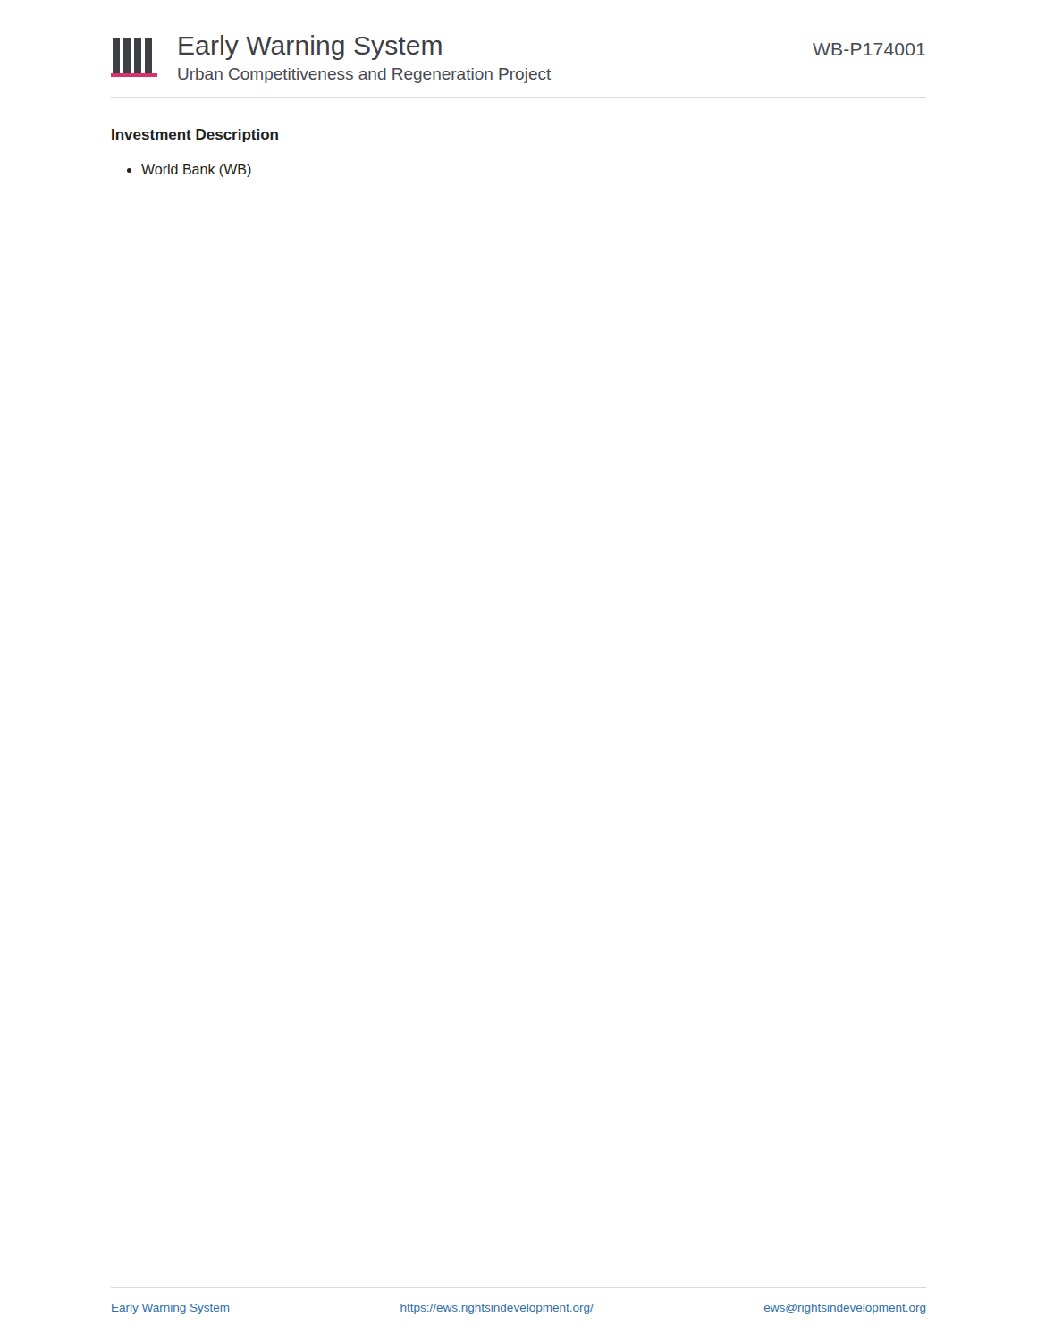Early Warning System
Urban Competitiveness and Regeneration Project
WB-P174001
Investment Description
World Bank (WB)
Early Warning System
https://ews.rightsindevelopment.org/
ews@rightsindevelopment.org